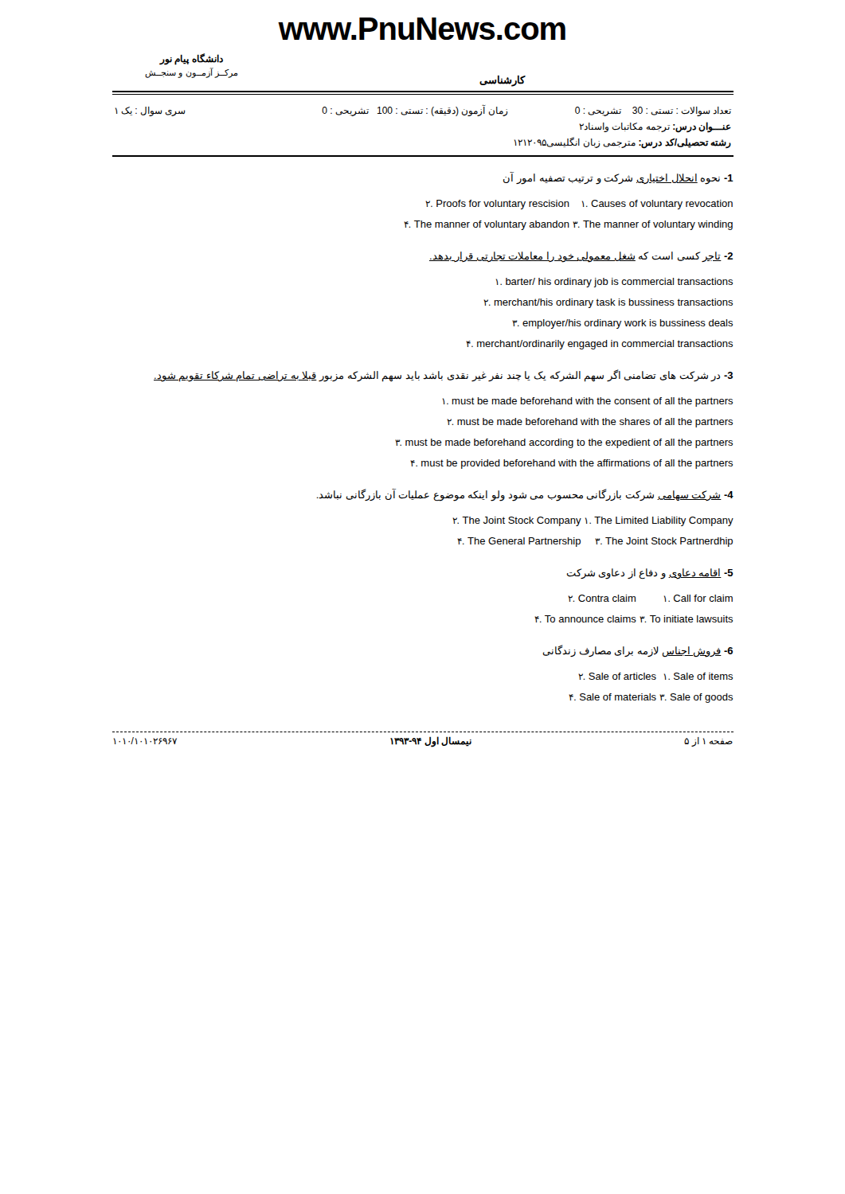www.PnuNews.com
کارشناسی
دانشگاه پیام نور
مرکــز آزمــون و سنجــش
| تعداد سوالات : تستی : 30 تشریحی : 0 | زمان آزمون (دقیقه) : تستی : 100 تشریحی : 0 | سری سوال : یک ۱ |
| عنـــوان درس: ترجمه مکاتبات واسناد۲ |
| رشته تحصیلی/کد درس: مترجمی زبان انگلیسی۱۲۱۲۰۹۵ |
1- نحوه انحلال اختیاری شرکت و ترتیب تصفیه امور آن
۲. Proofs for voluntary rescision
۴. The manner of voluntary abandon
۱. Causes of voluntary revocation
۳. The manner of voluntary winding
2- تاجر کسی است که شغل معمولی خود را معاملات تجارتی قرار بدهد.
۱. barter/ his ordinary job is commercial transactions
۲. merchant/his ordinary task is bussiness transactions
۳. employer/his ordinary work is bussiness deals
۴. merchant/ordinarily engaged in commercial transactions
3- در شرکت های تضامنی اگر سهم الشرکه یک یا چند نفر غیر نقدی باشد باید سهم الشرکه مزبور قبلا به تراضی تمام شرکاء تقویم شود.
۱. must be made beforehand with the consent of all the partners
۲. must be made beforehand with the shares of all the partners
۳. must be made beforehand according to the expedient of all the partners
۴. must be provided beforehand with the affirmations of all the partners
4- شرکت سهامی شرکت بازرگانی محسوب می شود ولو اینکه موضوع عملیات آن بازرگانی نباشد.
۲. The Joint Stock Company
۴. The General Partnership
۱. The Limited Liability Company
۳. The Joint Stock Partnerdhip
5- اقامه دعاوی و دفاع از دعاوی شرکت
۲. Contra claim
۴. To announce claims
۱. Call for claim
۳. To initiate lawsuits
6- فروش اجناس لازمه برای مصارف زندگانی
۲. Sale of articles
۴. Sale of materials
۱. Sale of items
۳. Sale of goods
صفحه ۱ از ۵
نیمسال اول ۹۴-۱۳۹۳
۱۰۱۰/۱۰۱۰۲۶۹۶۷